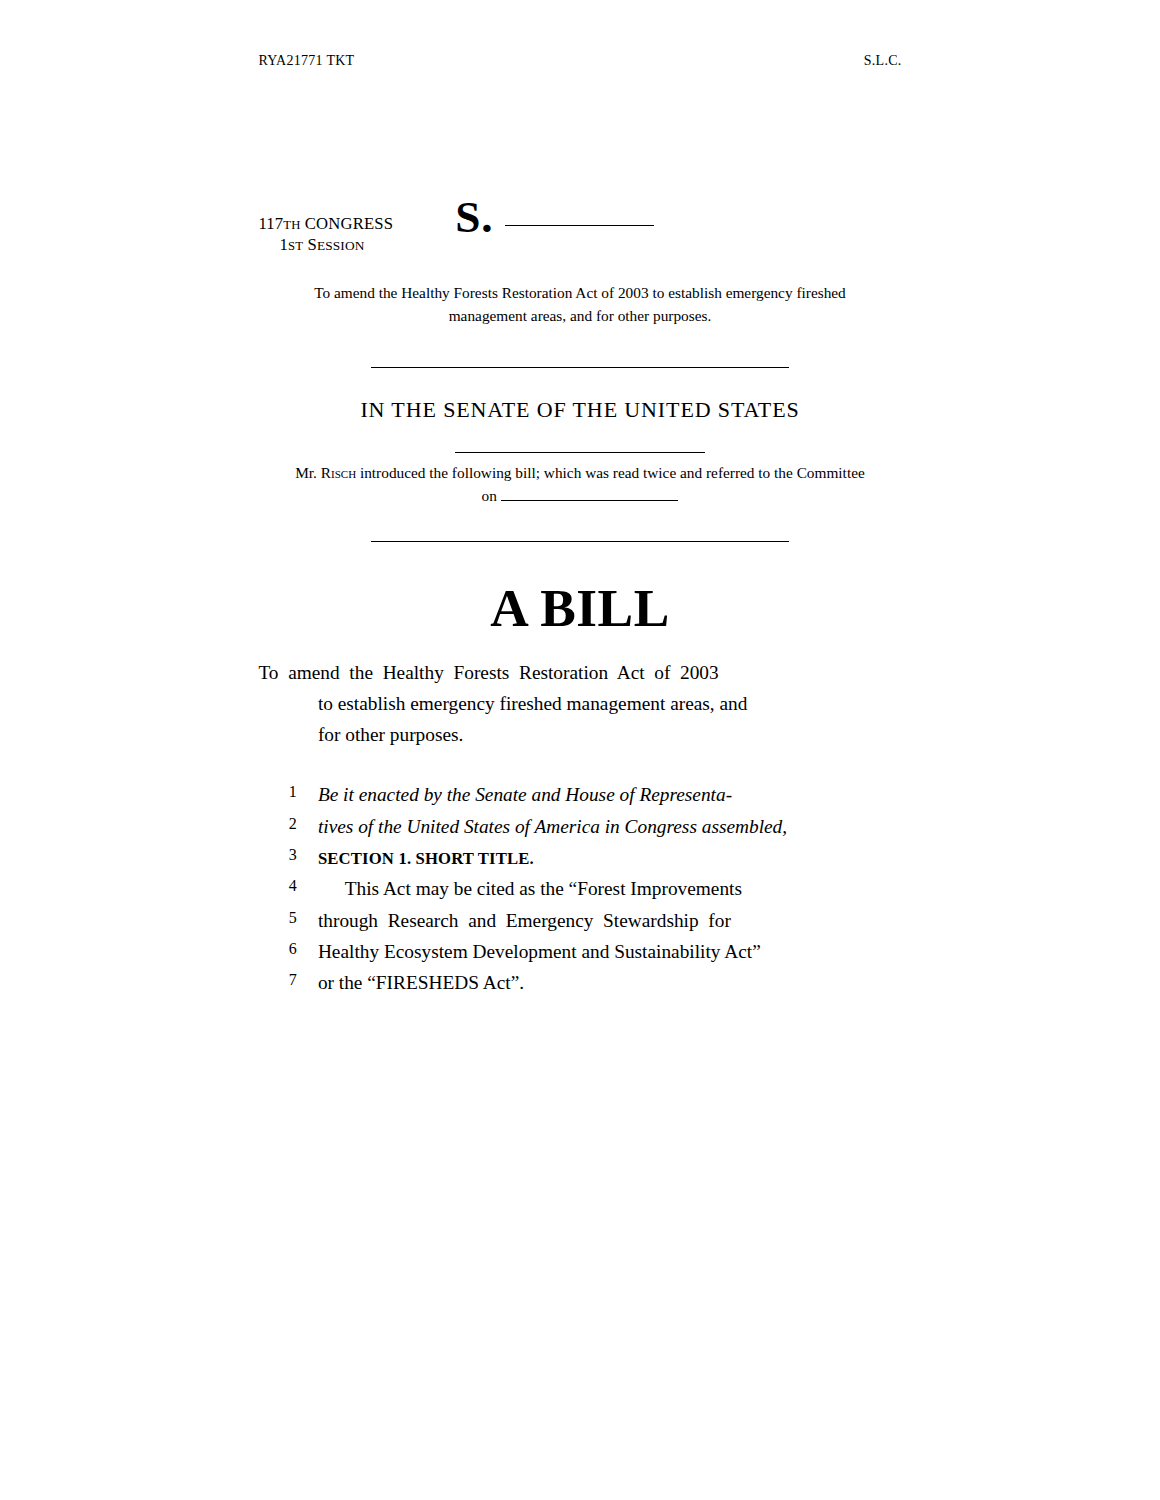RYA21771 TKT S.L.C.
117TH CONGRESS
1ST SESSION
S.
To amend the Healthy Forests Restoration Act of 2003 to establish emergency fireshed management areas, and for other purposes.
IN THE SENATE OF THE UNITED STATES
Mr. Risch introduced the following bill; which was read twice and referred to the Committee on
A BILL
To amend the Healthy Forests Restoration Act of 2003 to establish emergency fireshed management areas, and for other purposes.
Be it enacted by the Senate and House of Representa-
tives of the United States of America in Congress assembled,
SECTION 1. SHORT TITLE.
This Act may be cited as the “Forest Improvements
through Research and Emergency Stewardship for
Healthy Ecosystem Development and Sustainability Act”
or the “FIRESHEDS Act”.